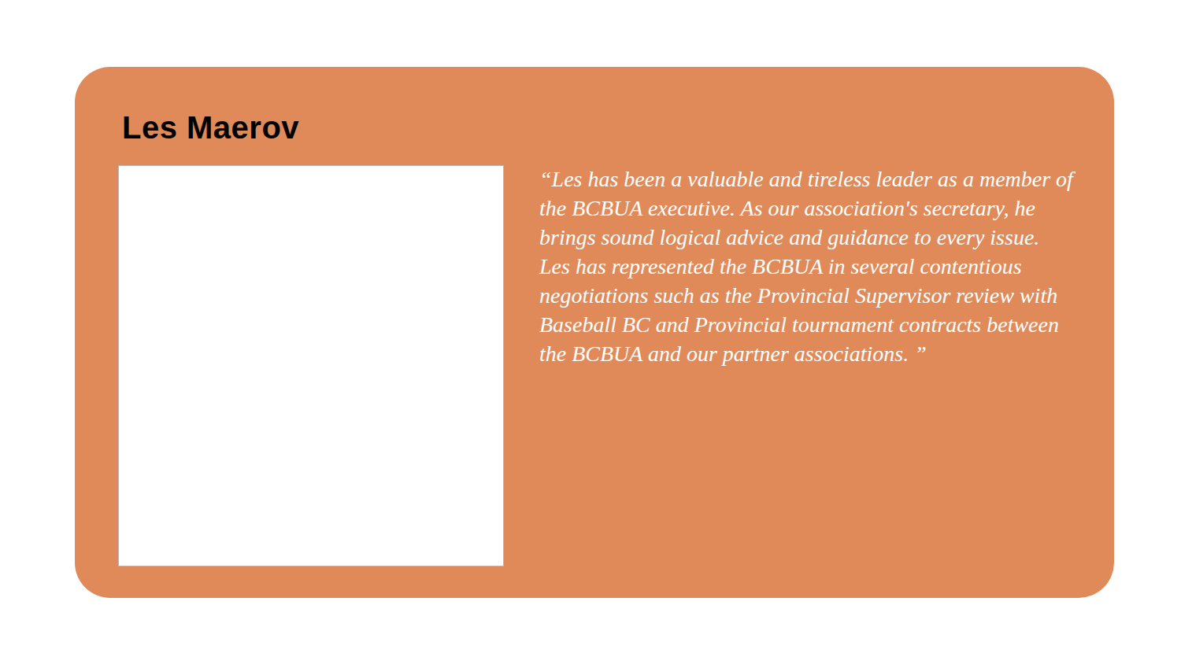Les Maerov
“Les has been a valuable and tireless leader as a member of the BCBUA executive. As our association's secretary, he brings sound logical advice and guidance to every issue. Les has represented the BCBUA in several contentious negotiations such as the Provincial Supervisor review with Baseball BC and Provincial tournament contracts between the BCBUA and our partner associations. ”